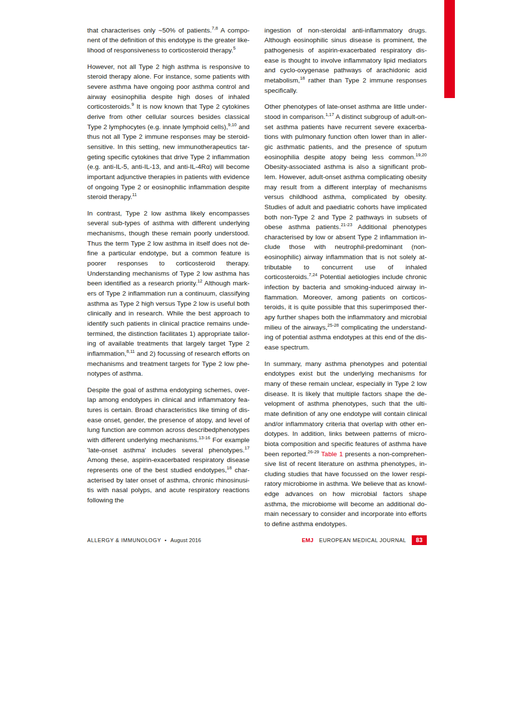that characterises only ~50% of patients.7,8 A component of the definition of this endotype is the greater likelihood of responsiveness to corticosteroid therapy.5
However, not all Type 2 high asthma is responsive to steroid therapy alone. For instance, some patients with severe asthma have ongoing poor asthma control and airway eosinophilia despite high doses of inhaled corticosteroids.9 It is now known that Type 2 cytokines derive from other cellular sources besides classical Type 2 lymphocytes (e.g. innate lymphoid cells),9,10 and thus not all Type 2 immune responses may be steroid-sensitive. In this setting, new immunotherapeutics targeting specific cytokines that drive Type 2 inflammation (e.g. anti-IL-5, anti-IL-13, and anti-IL-4Rα) will become important adjunctive therapies in patients with evidence of ongoing Type 2 or eosinophilic inflammation despite steroid therapy.11
In contrast, Type 2 low asthma likely encompasses several sub-types of asthma with different underlying mechanisms, though these remain poorly understood. Thus the term Type 2 low asthma in itself does not define a particular endotype, but a common feature is poorer responses to corticosteroid therapy. Understanding mechanisms of Type 2 low asthma has been identified as a research priority.12 Although markers of Type 2 inflammation run a continuum, classifying asthma as Type 2 high versus Type 2 low is useful both clinically and in research. While the best approach to identify such patients in clinical practice remains undetermined, the distinction facilitates 1) appropriate tailoring of available treatments that largely target Type 2 inflammation,8,11 and 2) focussing of research efforts on mechanisms and treatment targets for Type 2 low phenotypes of asthma.
Despite the goal of asthma endotyping schemes, overlap among endotypes in clinical and inflammatory features is certain. Broad characteristics like timing of disease onset, gender, the presence of atopy, and level of lung function are common across describedphenotypes with different underlying mechanisms.13-16 For example 'late-onset asthma' includes several phenotypes.17 Among these, aspirin-exacerbated respiratory disease represents one of the best studied endotypes,18 characterised by later onset of asthma, chronic rhinosinusitis with nasal polyps, and acute respiratory reactions following the
ingestion of non-steroidal anti-inflammatory drugs. Although eosinophilic sinus disease is prominent, the pathogenesis of aspirin-exacerbated respiratory disease is thought to involve inflammatory lipid mediators and cyclo-oxygenase pathways of arachidonic acid metabolism,18 rather than Type 2 immune responses specifically.
Other phenotypes of late-onset asthma are little understood in comparison.1,17 A distinct subgroup of adult-onset asthma patients have recurrent severe exacerbations with pulmonary function often lower than in allergic asthmatic patients, and the presence of sputum eosinophilia despite atopy being less common.19,20 Obesity-associated asthma is also a significant problem. However, adult-onset asthma complicating obesity may result from a different interplay of mechanisms versus childhood asthma, complicated by obesity. Studies of adult and paediatric cohorts have implicated both non-Type 2 and Type 2 pathways in subsets of obese asthma patients.21-23 Additional phenotypes characterised by low or absent Type 2 inflammation include those with neutrophil-predominant (non-eosinophilic) airway inflammation that is not solely attributable to concurrent use of inhaled corticosteroids.7,24 Potential aetiologies include chronic infection by bacteria and smoking-induced airway inflammation. Moreover, among patients on corticosteroids, it is quite possible that this superimposed therapy further shapes both the inflammatory and microbial milieu of the airways,25-28 complicating the understanding of potential asthma endotypes at this end of the disease spectrum.
In summary, many asthma phenotypes and potential endotypes exist but the underlying mechanisms for many of these remain unclear, especially in Type 2 low disease. It is likely that multiple factors shape the development of asthma phenotypes, such that the ultimate definition of any one endotype will contain clinical and/or inflammatory criteria that overlap with other endotypes. In addition, links between patterns of microbiota composition and specific features of asthma have been reported.26-29 Table 1 presents a non-comprehensive list of recent literature on asthma phenotypes, including studies that have focussed on the lower respiratory microbiome in asthma. We believe that as knowledge advances on how microbial factors shape asthma, the microbiome will become an additional domain necessary to consider and incorporate into efforts to define asthma endotypes.
Allergy & Immunology • August 2016
EMJ European Medical Journal 83